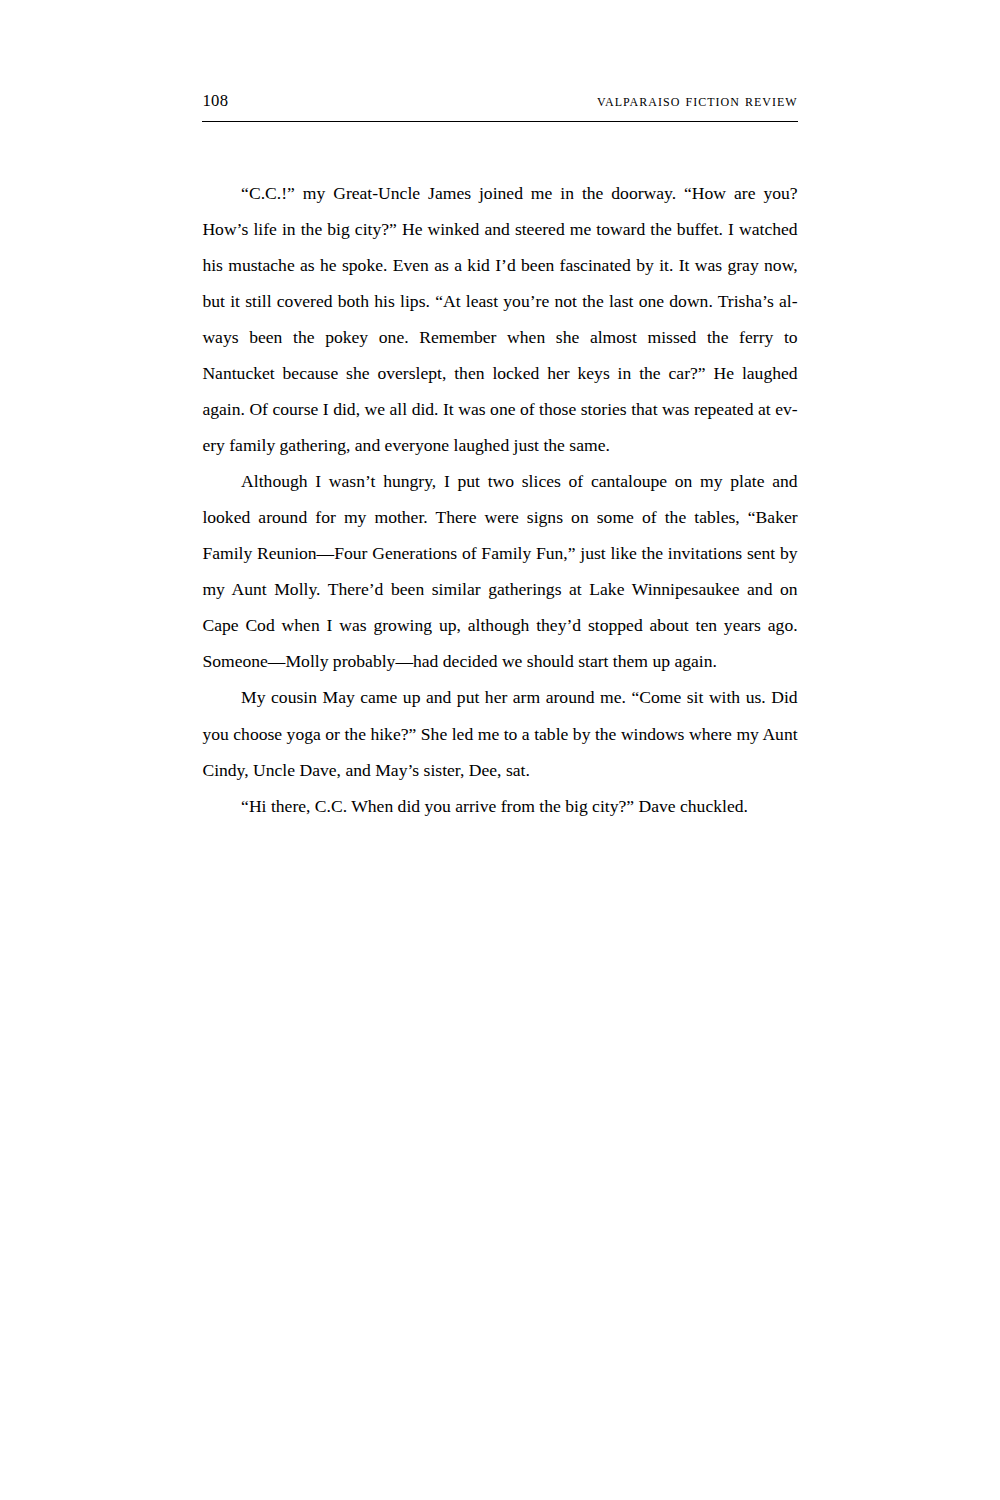108 Valparaiso Fiction Review
“C.C.!” my Great-Uncle James joined me in the doorway. “How are you? How’s life in the big city?” He winked and steered me toward the buffet. I watched his mustache as he spoke. Even as a kid I’d been fascinated by it. It was gray now, but it still covered both his lips. “At least you’re not the last one down. Trisha’s always been the pokey one. Remember when she almost missed the ferry to Nantucket because she overslept, then locked her keys in the car?” He laughed again. Of course I did, we all did. It was one of those stories that was repeated at every family gathering, and everyone laughed just the same.
Although I wasn’t hungry, I put two slices of cantaloupe on my plate and looked around for my mother. There were signs on some of the tables, “Baker Family Reunion—Four Generations of Family Fun,” just like the invitations sent by my Aunt Molly. There’d been similar gatherings at Lake Winnipesaukee and on Cape Cod when I was growing up, although they’d stopped about ten years ago. Someone—Molly probably—had decided we should start them up again.
My cousin May came up and put her arm around me. “Come sit with us. Did you choose yoga or the hike?” She led me to a table by the windows where my Aunt Cindy, Uncle Dave, and May’s sister, Dee, sat.
“Hi there, C.C. When did you arrive from the big city?” Dave chuckled.